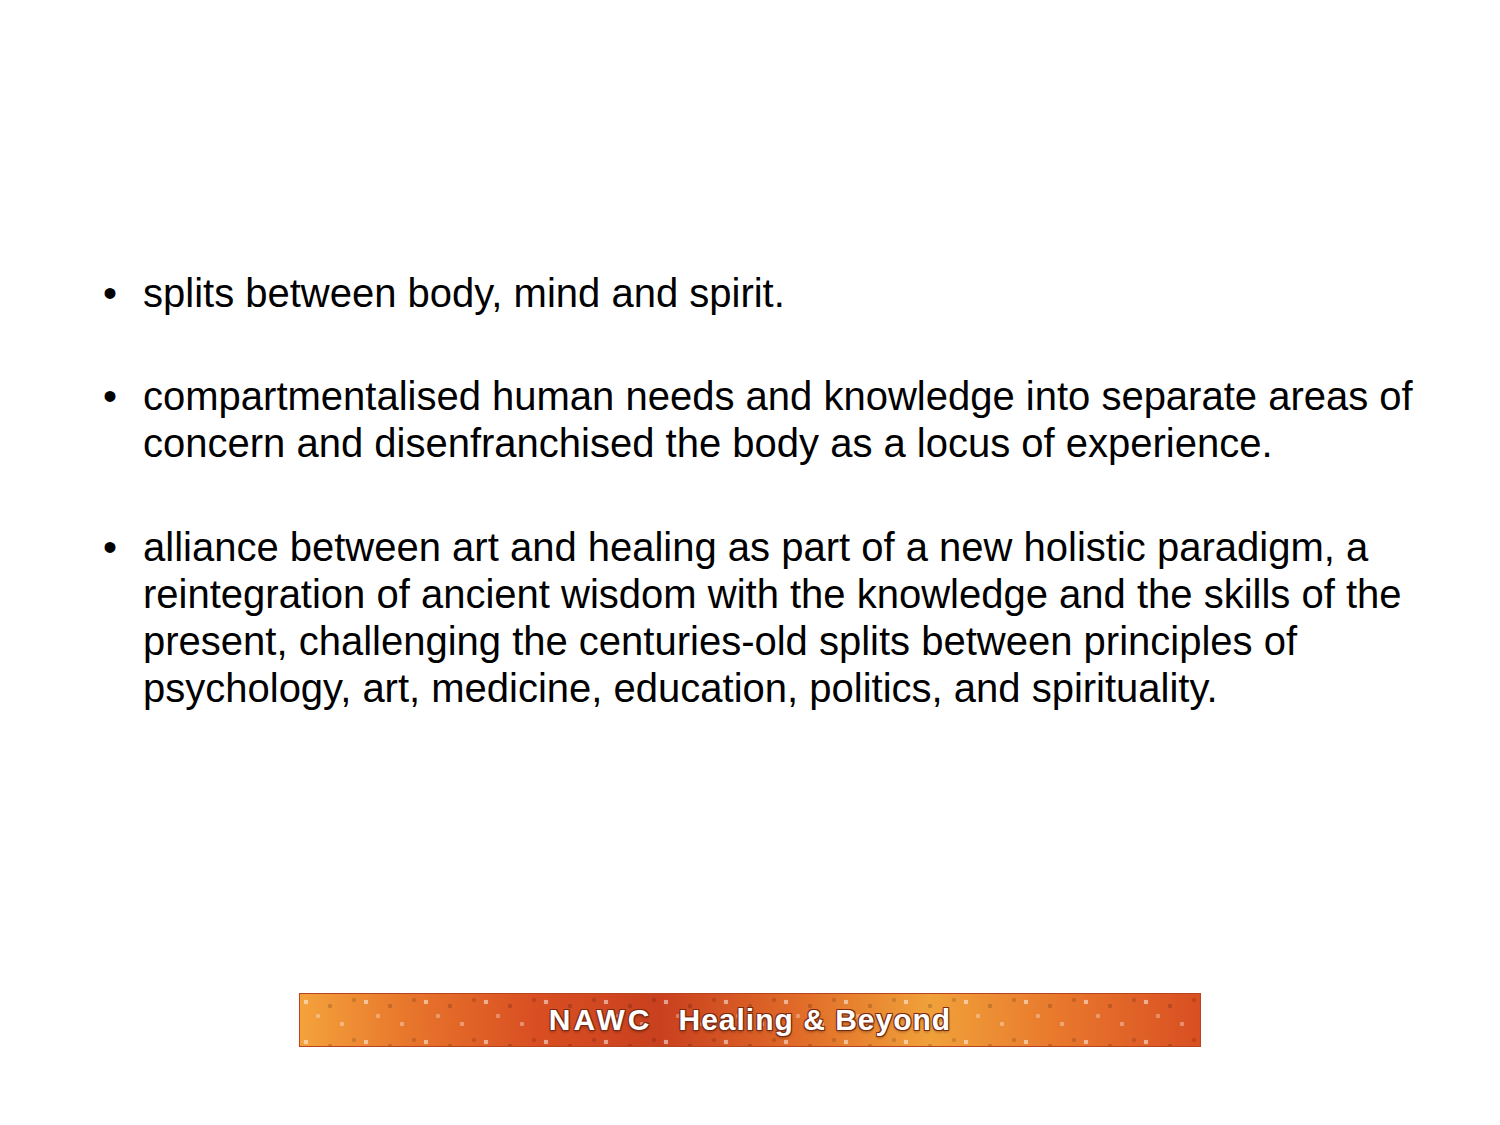splits between body, mind and spirit.
compartmentalised human needs and knowledge into separate areas of concern and disenfranchised the body as a locus of experience.
alliance between art and healing as part of a new holistic paradigm, a reintegration of ancient wisdom with the knowledge and the skills of the present, challenging the centuries-old splits between principles of psychology, art, medicine, education, politics, and spirituality.
NAWCHealing & Beyond